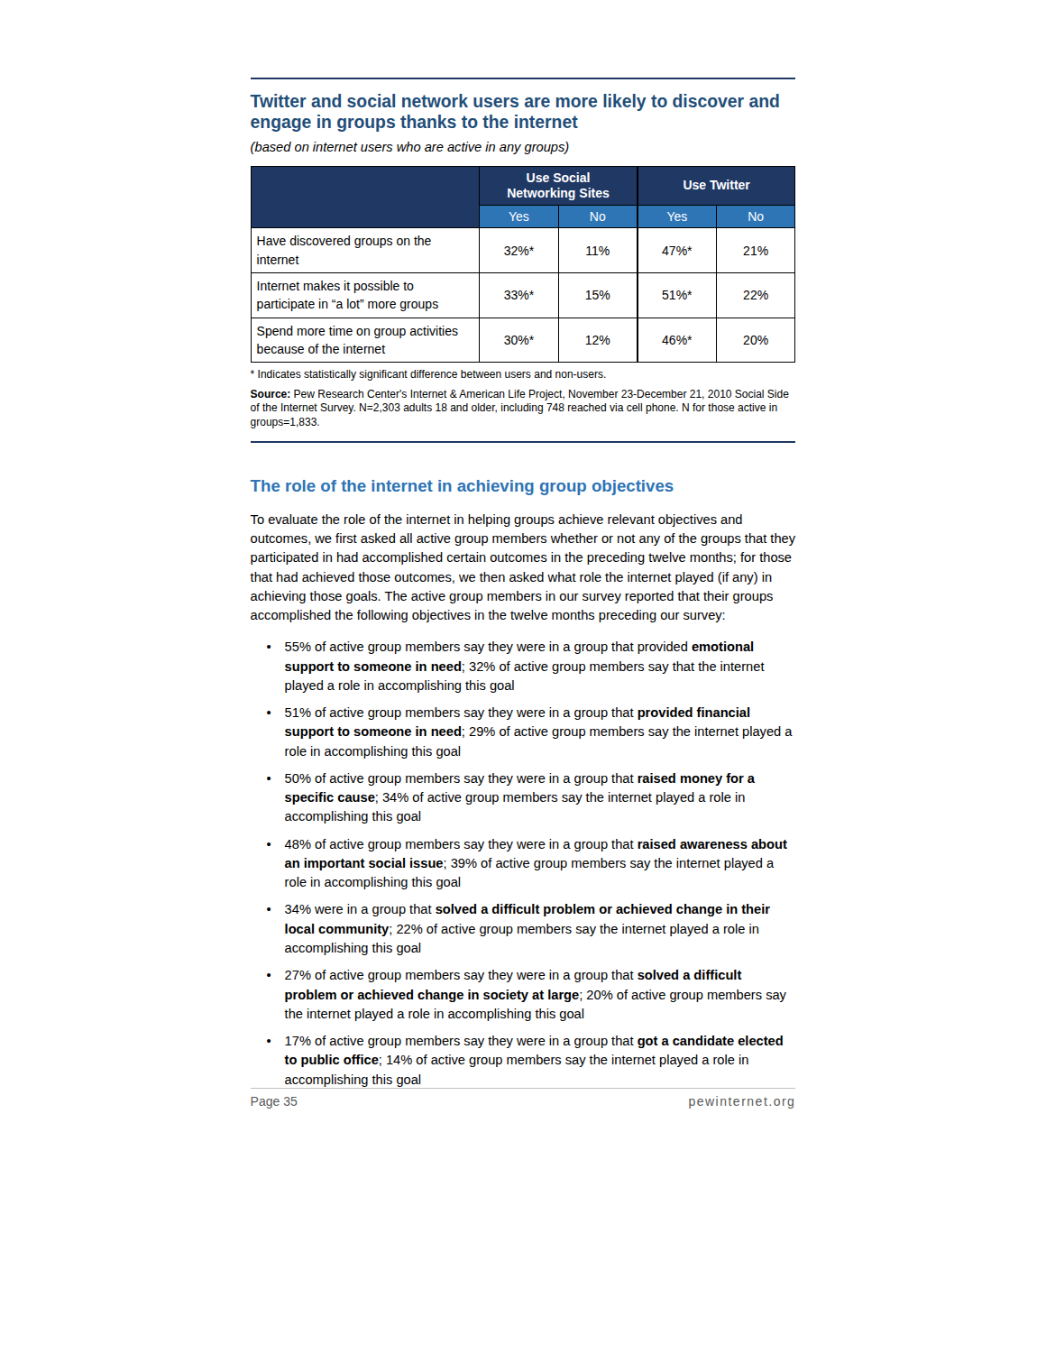Twitter and social network users are more likely to discover and engage in groups thanks to the internet
(based on internet users who are active in any groups)
| | Use Social Networking Sites | Use Twitter |
| --- | --- | --- |
| Yes | No | Yes | No |
| Have discovered groups on the internet | 32%* | 11% | 47%* | 21% |
| Internet makes it possible to participate in “a lot” more groups | 33%* | 15% | 51%* | 22% |
| Spend more time on group activities because of the internet | 30%* | 12% | 46%* | 20% |
* Indicates statistically significant difference between users and non-users.
Source: Pew Research Center's Internet & American Life Project, November 23-December 21, 2010 Social Side of the Internet Survey. N=2,303 adults 18 and older, including 748 reached via cell phone. N for those active in groups=1,833.
The role of the internet in achieving group objectives
To evaluate the role of the internet in helping groups achieve relevant objectives and outcomes, we first asked all active group members whether or not any of the groups that they participated in had accomplished certain outcomes in the preceding twelve months; for those that had achieved those outcomes, we then asked what role the internet played (if any) in achieving those goals. The active group members in our survey reported that their groups accomplished the following objectives in the twelve months preceding our survey:
55% of active group members say they were in a group that provided emotional support to someone in need; 32% of active group members say that the internet played a role in accomplishing this goal
51% of active group members say they were in a group that provided financial support to someone in need; 29% of active group members say the internet played a role in accomplishing this goal
50% of active group members say they were in a group that raised money for a specific cause; 34% of active group members say the internet played a role in accomplishing this goal
48% of active group members say they were in a group that raised awareness about an important social issue; 39% of active group members say the internet played a role in accomplishing this goal
34% were in a group that solved a difficult problem or achieved change in their local community; 22% of active group members say the internet played a role in accomplishing this goal
27% of active group members say they were in a group that solved a difficult problem or achieved change in society at large; 20% of active group members say the internet played a role in accomplishing this goal
17% of active group members say they were in a group that got a candidate elected to public office; 14% of active group members say the internet played a role in accomplishing this goal
Page 35 pewinternet.org